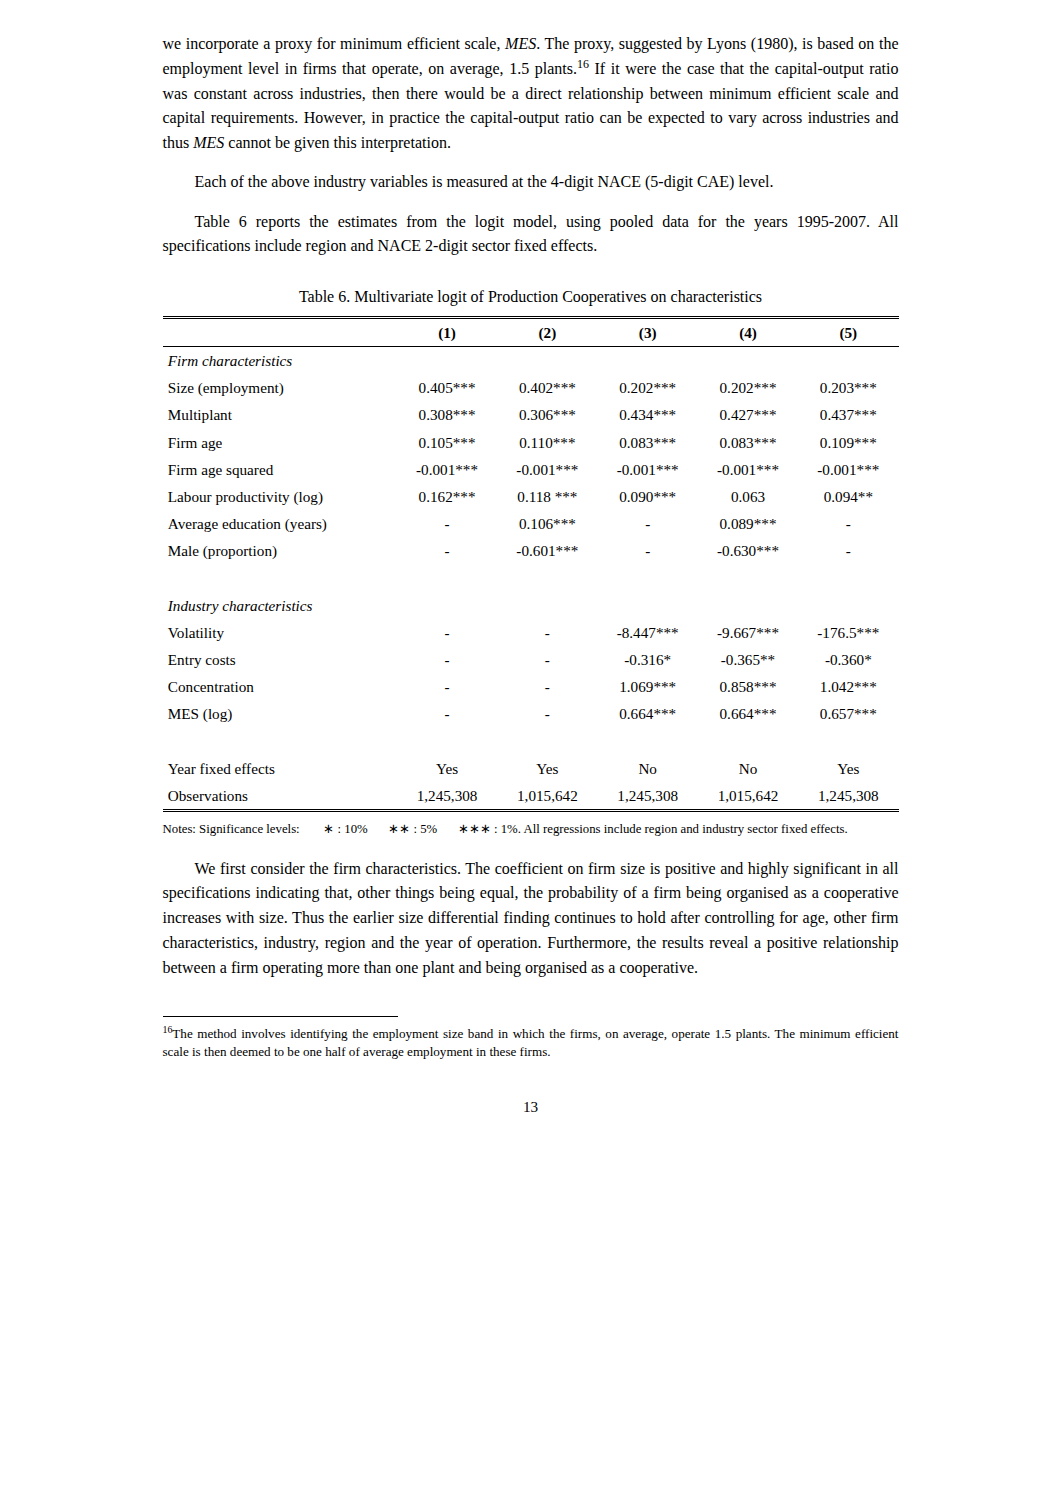we incorporate a proxy for minimum efficient scale, MES. The proxy, suggested by Lyons (1980), is based on the employment level in firms that operate, on average, 1.5 plants.16 If it were the case that the capital-output ratio was constant across industries, then there would be a direct relationship between minimum efficient scale and capital requirements. However, in practice the capital-output ratio can be expected to vary across industries and thus MES cannot be given this interpretation.
Each of the above industry variables is measured at the 4-digit NACE (5-digit CAE) level.
Table 6 reports the estimates from the logit model, using pooled data for the years 1995-2007. All specifications include region and NACE 2-digit sector fixed effects.
Table 6. Multivariate logit of Production Cooperatives on characteristics
| | (1) | (2) | (3) | (4) | (5) |
| --- | --- | --- | --- | --- | --- |
| Firm characteristics |
| Size (employment) | 0.405*** | 0.402*** | 0.202*** | 0.202*** | 0.203*** |
| Multiplant | 0.308*** | 0.306*** | 0.434*** | 0.427*** | 0.437*** |
| Firm age | 0.105*** | 0.110*** | 0.083*** | 0.083*** | 0.109*** |
| Firm age squared | -0.001*** | -0.001*** | -0.001*** | -0.001*** | -0.001*** |
| Labour productivity (log) | 0.162*** | 0.118 *** | 0.090*** | 0.063 | 0.094** |
| Average education (years) | - | 0.106*** | - | 0.089*** | - |
| Male (proportion) | - | -0.601*** | - | -0.630*** | - |
| Industry characteristics |
| Volatility | - | - | -8.447*** | -9.667*** | -176.5*** |
| Entry costs | - | - | -0.316* | -0.365** | -0.360* |
| Concentration | - | - | 1.069*** | 0.858*** | 1.042*** |
| MES (log) | - | - | 0.664*** | 0.664*** | 0.657*** |
| Year fixed effects | Yes | Yes | No | No | Yes |
| Observations | 1,245,308 | 1,015,642 | 1,245,308 | 1,015,642 | 1,245,308 |
Notes: Significance levels: ∗ : 10% ∗∗ : 5% ∗∗∗ : 1%. All regressions include region and industry sector fixed effects.
We first consider the firm characteristics. The coefficient on firm size is positive and highly significant in all specifications indicating that, other things being equal, the probability of a firm being organised as a cooperative increases with size. Thus the earlier size differential finding continues to hold after controlling for age, other firm characteristics, industry, region and the year of operation. Furthermore, the results reveal a positive relationship between a firm operating more than one plant and being organised as a cooperative.
16The method involves identifying the employment size band in which the firms, on average, operate 1.5 plants. The minimum efficient scale is then deemed to be one half of average employment in these firms.
13